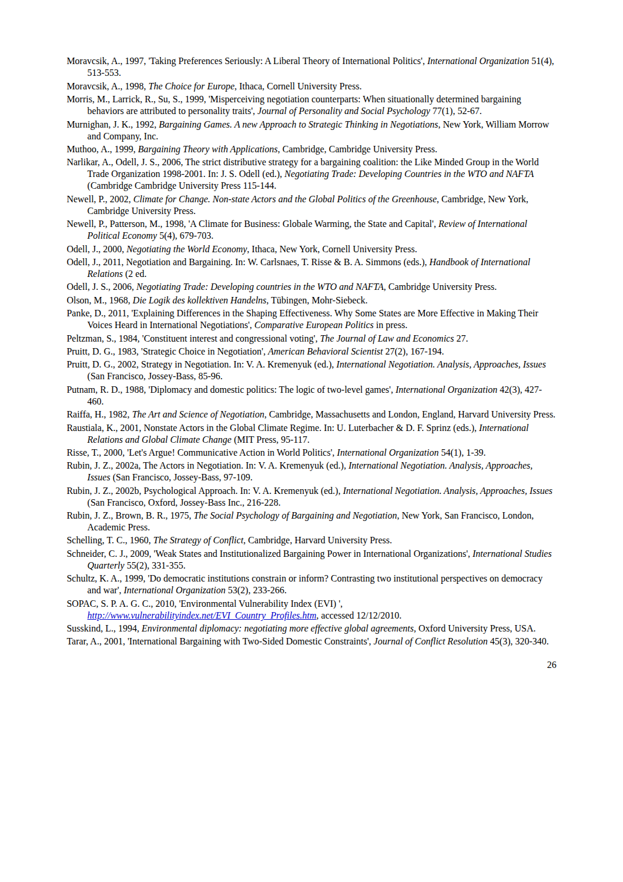Moravcsik, A., 1997, 'Taking Preferences Seriously: A Liberal Theory of International Politics', International Organization 51(4), 513-553.
Moravcsik, A., 1998, The Choice for Europe, Ithaca, Cornell University Press.
Morris, M., Larrick, R., Su, S., 1999, 'Misperceiving negotiation counterparts: When situationally determined bargaining behaviors are attributed to personality traits', Journal of Personality and Social Psychology 77(1), 52-67.
Murnighan, J. K., 1992, Bargaining Games. A new Approach to Strategic Thinking in Negotiations, New York, William Morrow and Company, Inc.
Muthoo, A., 1999, Bargaining Theory with Applications, Cambridge, Cambridge University Press.
Narlikar, A., Odell, J. S., 2006, The strict distributive strategy for a bargaining coalition: the Like Minded Group in the World Trade Organization 1998-2001. In: J. S. Odell (ed.), Negotiating Trade: Developing Countries in the WTO and NAFTA (Cambridge Cambridge University Press 115-144.
Newell, P., 2002, Climate for Change. Non-state Actors and the Global Politics of the Greenhouse, Cambridge, New York, Cambridge University Press.
Newell, P., Patterson, M., 1998, 'A Climate for Business: Globale Warming, the State and Capital', Review of International Political Economy 5(4), 679-703.
Odell, J., 2000, Negotiating the World Economy, Ithaca, New York, Cornell University Press.
Odell, J., 2011, Negotiation and Bargaining. In: W. Carlsnaes, T. Risse & B. A. Simmons (eds.), Handbook of International Relations (2 ed.
Odell, J. S., 2006, Negotiating Trade: Developing countries in the WTO and NAFTA, Cambridge University Press.
Olson, M., 1968, Die Logik des kollektiven Handelns, Tübingen, Mohr-Siebeck.
Panke, D., 2011, 'Explaining Differences in the Shaping Effectiveness. Why Some States are More Effective in Making Their Voices Heard in International Negotiations', Comparative European Politics in press.
Peltzman, S., 1984, 'Constituent interest and congressional voting', The Journal of Law and Economics 27.
Pruitt, D. G., 1983, 'Strategic Choice in Negotiation', American Behavioral Scientist 27(2), 167-194.
Pruitt, D. G., 2002, Strategy in Negotiation. In: V. A. Kremenyuk (ed.), International Negotiation. Analysis, Approaches, Issues (San Francisco, Jossey-Bass, 85-96.
Putnam, R. D., 1988, 'Diplomacy and domestic politics: The logic of two-level games', International Organization 42(3), 427-460.
Raiffa, H., 1982, The Art and Science of Negotiation, Cambridge, Massachusetts and London, England, Harvard University Press.
Raustiala, K., 2001, Nonstate Actors in the Global Climate Regime. In: U. Luterbacher & D. F. Sprinz (eds.), International Relations and Global Climate Change (MIT Press, 95-117.
Risse, T., 2000, 'Let's Argue! Communicative Action in World Politics', International Organization 54(1), 1-39.
Rubin, J. Z., 2002a, The Actors in Negotiation. In: V. A. Kremenyuk (ed.), International Negotiation. Analysis, Approaches, Issues (San Francisco, Jossey-Bass, 97-109.
Rubin, J. Z., 2002b, Psychological Approach. In: V. A. Kremenyuk (ed.), International Negotiation. Analysis, Approaches, Issues (San Francisco, Oxford, Jossey-Bass Inc., 216-228.
Rubin, J. Z., Brown, B. R., 1975, The Social Psychology of Bargaining and Negotiation, New York, San Francisco, London, Academic Press.
Schelling, T. C., 1960, The Strategy of Conflict, Cambridge, Harvard University Press.
Schneider, C. J., 2009, 'Weak States and Institutionalized Bargaining Power in International Organizations', International Studies Quarterly 55(2), 331-355.
Schultz, K. A., 1999, 'Do democratic institutions constrain or inform? Contrasting two institutional perspectives on democracy and war', International Organization 53(2), 233-266.
SOPAC, S. P. A. G. C., 2010, 'Environmental Vulnerability Index (EVI) ', http://www.vulnerabilityindex.net/EVI_Country_Profiles.htm, accessed 12/12/2010.
Susskind, L., 1994, Environmental diplomacy: negotiating more effective global agreements, Oxford University Press, USA.
Tarar, A., 2001, 'International Bargaining with Two-Sided Domestic Constraints', Journal of Conflict Resolution 45(3), 320-340.
26